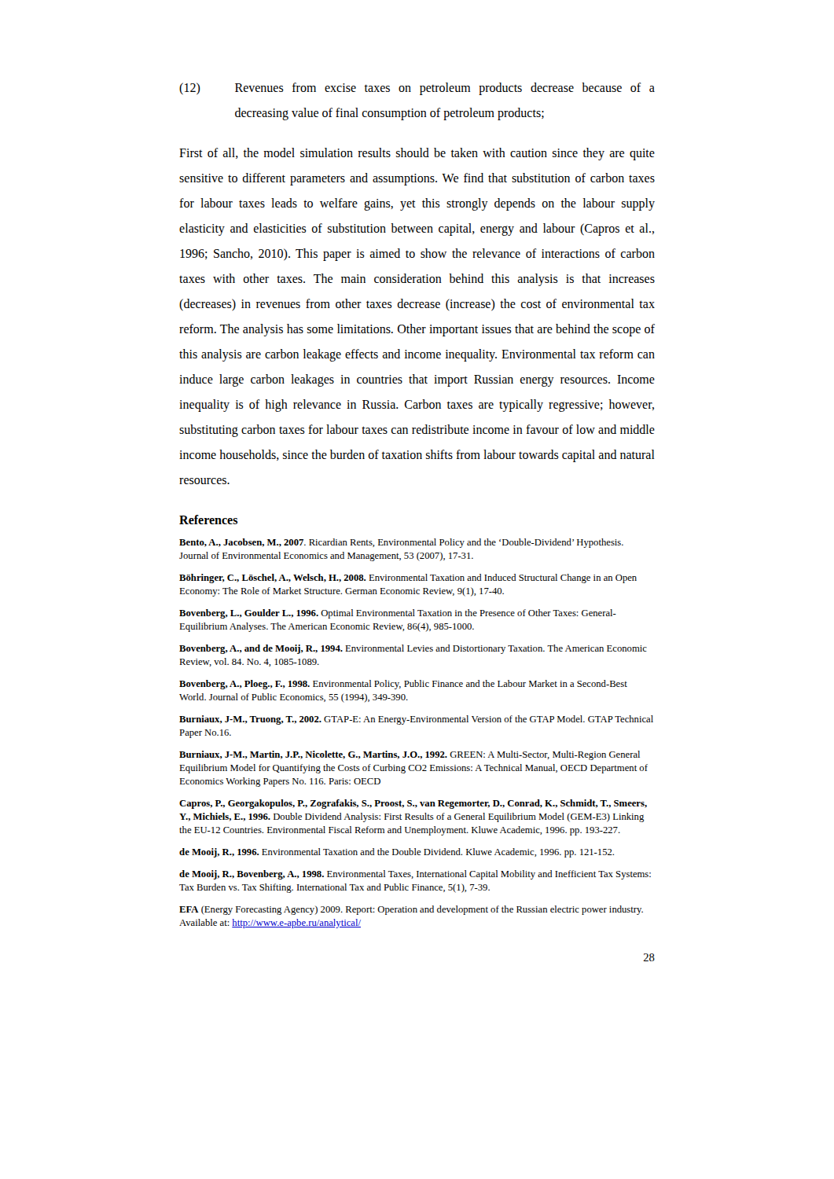(12) Revenues from excise taxes on petroleum products decrease because of a decreasing value of final consumption of petroleum products;
First of all, the model simulation results should be taken with caution since they are quite sensitive to different parameters and assumptions. We find that substitution of carbon taxes for labour taxes leads to welfare gains, yet this strongly depends on the labour supply elasticity and elasticities of substitution between capital, energy and labour (Capros et al., 1996; Sancho, 2010). This paper is aimed to show the relevance of interactions of carbon taxes with other taxes. The main consideration behind this analysis is that increases (decreases) in revenues from other taxes decrease (increase) the cost of environmental tax reform. The analysis has some limitations. Other important issues that are behind the scope of this analysis are carbon leakage effects and income inequality. Environmental tax reform can induce large carbon leakages in countries that import Russian energy resources. Income inequality is of high relevance in Russia. Carbon taxes are typically regressive; however, substituting carbon taxes for labour taxes can redistribute income in favour of low and middle income households, since the burden of taxation shifts from labour towards capital and natural resources.
References
Bento, A., Jacobsen, M., 2007. Ricardian Rents, Environmental Policy and the ‘Double-Dividend’ Hypothesis. Journal of Environmental Economics and Management, 53 (2007), 17-31.
Böhringer, C., Löschel, A., Welsch, H., 2008. Environmental Taxation and Induced Structural Change in an Open Economy: The Role of Market Structure. German Economic Review, 9(1), 17-40.
Bovenberg, L., Goulder L., 1996. Optimal Environmental Taxation in the Presence of Other Taxes: General-Equilibrium Analyses. The American Economic Review, 86(4), 985-1000.
Bovenberg, A., and de Mooij, R., 1994. Environmental Levies and Distortionary Taxation. The American Economic Review, vol. 84. No. 4, 1085-1089.
Bovenberg, A., Ploeg., F., 1998. Environmental Policy, Public Finance and the Labour Market in a Second-Best World. Journal of Public Economics, 55 (1994), 349-390.
Burniaux, J-M., Truong, T., 2002. GTAP-E: An Energy-Environmental Version of the GTAP Model. GTAP Technical Paper No.16.
Burniaux, J-M., Martin, J.P., Nicolette, G., Martins, J.O., 1992. GREEN: A Multi-Sector, Multi-Region General Equilibrium Model for Quantifying the Costs of Curbing CO2 Emissions: A Technical Manual, OECD Department of Economics Working Papers No. 116. Paris: OECD
Capros, P., Georgakopulos, P., Zografakis, S., Proost, S., van Regemorter, D., Conrad, K., Schmidt, T., Smeers, Y., Michiels, E., 1996. Double Dividend Analysis: First Results of a General Equilibrium Model (GEM-E3) Linking the EU-12 Countries. Environmental Fiscal Reform and Unemployment. Kluwe Academic, 1996. pp. 193-227.
de Mooij, R., 1996. Environmental Taxation and the Double Dividend. Kluwe Academic, 1996. pp. 121-152.
de Mooij, R., Bovenberg, A., 1998. Environmental Taxes, International Capital Mobility and Inefficient Tax Systems: Tax Burden vs. Tax Shifting. International Tax and Public Finance, 5(1), 7-39.
EFA (Energy Forecasting Agency) 2009. Report: Operation and development of the Russian electric power industry. Available at: http://www.e-apbe.ru/analytical/
28